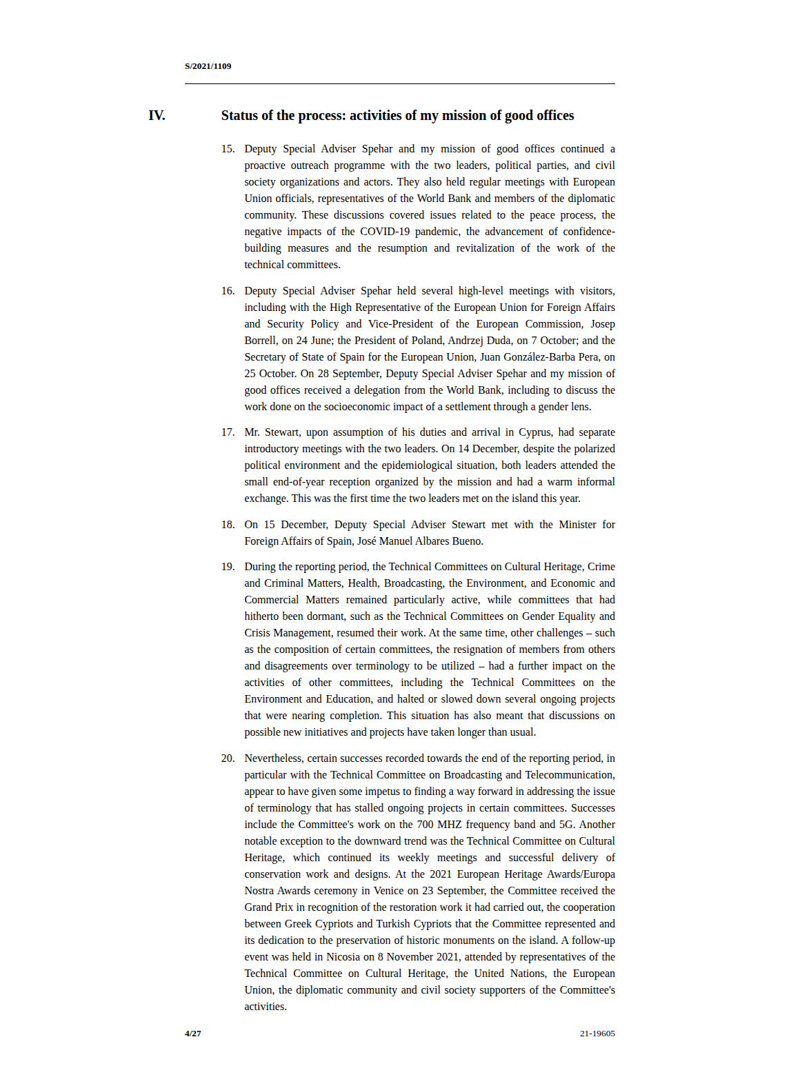S/2021/1109
IV. Status of the process: activities of my mission of good offices
15. Deputy Special Adviser Spehar and my mission of good offices continued a proactive outreach programme with the two leaders, political parties, and civil society organizations and actors. They also held regular meetings with European Union officials, representatives of the World Bank and members of the diplomatic community. These discussions covered issues related to the peace process, the negative impacts of the COVID-19 pandemic, the advancement of confidence-building measures and the resumption and revitalization of the work of the technical committees.
16. Deputy Special Adviser Spehar held several high-level meetings with visitors, including with the High Representative of the European Union for Foreign Affairs and Security Policy and Vice-President of the European Commission, Josep Borrell, on 24 June; the President of Poland, Andrzej Duda, on 7 October; and the Secretary of State of Spain for the European Union, Juan González-Barba Pera, on 25 October. On 28 September, Deputy Special Adviser Spehar and my mission of good offices received a delegation from the World Bank, including to discuss the work done on the socioeconomic impact of a settlement through a gender lens.
17. Mr. Stewart, upon assumption of his duties and arrival in Cyprus, had separate introductory meetings with the two leaders. On 14 December, despite the polarized political environment and the epidemiological situation, both leaders attended the small end-of-year reception organized by the mission and had a warm informal exchange. This was the first time the two leaders met on the island this year.
18. On 15 December, Deputy Special Adviser Stewart met with the Minister for Foreign Affairs of Spain, José Manuel Albares Bueno.
19. During the reporting period, the Technical Committees on Cultural Heritage, Crime and Criminal Matters, Health, Broadcasting, the Environment, and Economic and Commercial Matters remained particularly active, while committees that had hitherto been dormant, such as the Technical Committees on Gender Equality and Crisis Management, resumed their work. At the same time, other challenges – such as the composition of certain committees, the resignation of members from others and disagreements over terminology to be utilized – had a further impact on the activities of other committees, including the Technical Committees on the Environment and Education, and halted or slowed down several ongoing projects that were nearing completion. This situation has also meant that discussions on possible new initiatives and projects have taken longer than usual.
20. Nevertheless, certain successes recorded towards the end of the reporting period, in particular with the Technical Committee on Broadcasting and Telecommunication, appear to have given some impetus to finding a way forward in addressing the issue of terminology that has stalled ongoing projects in certain committees. Successes include the Committee's work on the 700 MHZ frequency band and 5G. Another notable exception to the downward trend was the Technical Committee on Cultural Heritage, which continued its weekly meetings and successful delivery of conservation work and designs. At the 2021 European Heritage Awards/Europa Nostra Awards ceremony in Venice on 23 September, the Committee received the Grand Prix in recognition of the restoration work it had carried out, the cooperation between Greek Cypriots and Turkish Cypriots that the Committee represented and its dedication to the preservation of historic monuments on the island. A follow-up event was held in Nicosia on 8 November 2021, attended by representatives of the Technical Committee on Cultural Heritage, the United Nations, the European Union, the diplomatic community and civil society supporters of the Committee's activities.
4/27 21-19605